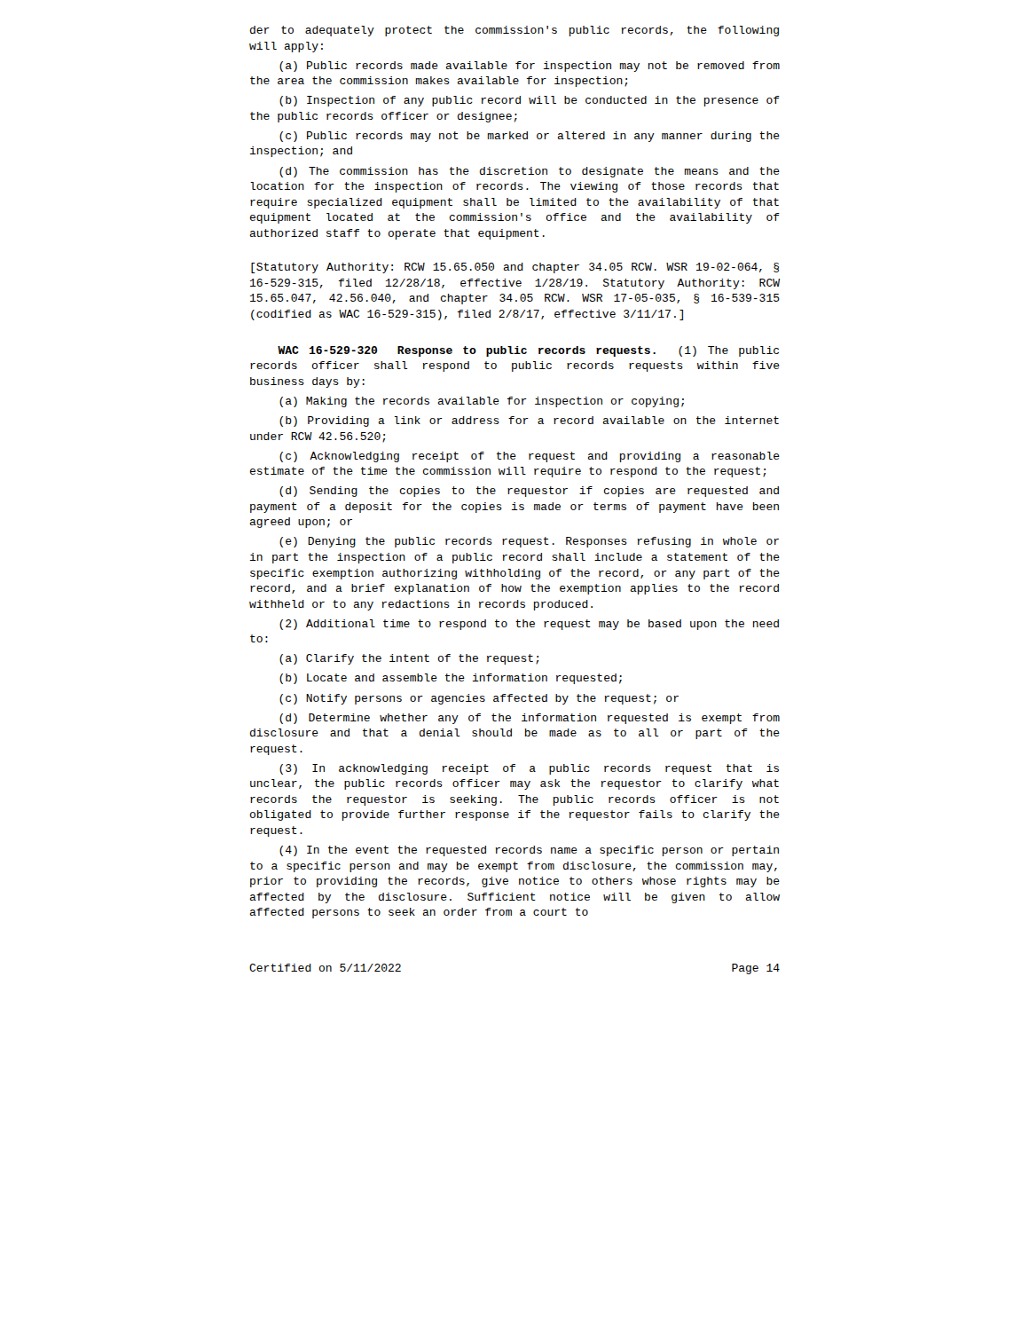der to adequately protect the commission's public records, the following will apply:
(a) Public records made available for inspection may not be removed from the area the commission makes available for inspection;
(b) Inspection of any public record will be conducted in the presence of the public records officer or designee;
(c) Public records may not be marked or altered in any manner during the inspection; and
(d) The commission has the discretion to designate the means and the location for the inspection of records. The viewing of those records that require specialized equipment shall be limited to the availability of that equipment located at the commission's office and the availability of authorized staff to operate that equipment.
[Statutory Authority: RCW 15.65.050 and chapter 34.05 RCW. WSR 19-02-064, § 16-529-315, filed 12/28/18, effective 1/28/19. Statutory Authority: RCW 15.65.047, 42.56.040, and chapter 34.05 RCW. WSR 17-05-035, § 16-539-315 (codified as WAC 16-529-315), filed 2/8/17, effective 3/11/17.]
WAC 16-529-320 Response to public records requests. (1) The public records officer shall respond to public records requests within five business days by:
(a) Making the records available for inspection or copying;
(b) Providing a link or address for a record available on the internet under RCW 42.56.520;
(c) Acknowledging receipt of the request and providing a reasonable estimate of the time the commission will require to respond to the request;
(d) Sending the copies to the requestor if copies are requested and payment of a deposit for the copies is made or terms of payment have been agreed upon; or
(e) Denying the public records request. Responses refusing in whole or in part the inspection of a public record shall include a statement of the specific exemption authorizing withholding of the record, or any part of the record, and a brief explanation of how the exemption applies to the record withheld or to any redactions in records produced.
(2) Additional time to respond to the request may be based upon the need to:
(a) Clarify the intent of the request;
(b) Locate and assemble the information requested;
(c) Notify persons or agencies affected by the request; or
(d) Determine whether any of the information requested is exempt from disclosure and that a denial should be made as to all or part of the request.
(3) In acknowledging receipt of a public records request that is unclear, the public records officer may ask the requestor to clarify what records the requestor is seeking. The public records officer is not obligated to provide further response if the requestor fails to clarify the request.
(4) In the event the requested records name a specific person or pertain to a specific person and may be exempt from disclosure, the commission may, prior to providing the records, give notice to others whose rights may be affected by the disclosure. Sufficient notice will be given to allow affected persons to seek an order from a court to
Certified on 5/11/2022 Page 14